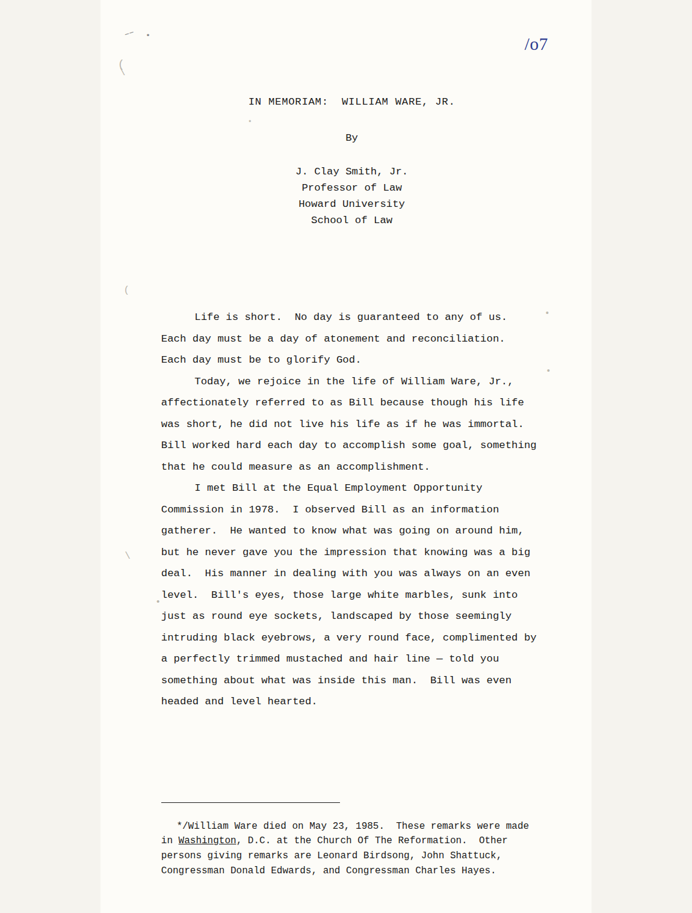/o7
−− • ( \ ( \ • • • •
IN MEMORIAM: WILLIAM WARE, JR.
By
J. Clay Smith, Jr.
Professor of Law
Howard University
School of Law
Life is short. No day is guaranteed to any of us. Each day must be a day of atonement and reconciliation. Each day must be to glorify God.
Today, we rejoice in the life of William Ware, Jr., affectionately referred to as Bill because though his life was short, he did not live his life as if he was immortal. Bill worked hard each day to accomplish some goal, something that he could measure as an accomplishment.
I met Bill at the Equal Employment Opportunity Commission in 1978. I observed Bill as an information gatherer. He wanted to know what was going on around him, but he never gave you the impression that knowing was a big deal. His manner in dealing with you was always on an even level. Bill's eyes, those large white marbles, sunk into just as round eye sockets, landscaped by those seemingly intruding black eyebrows, a very round face, complimented by a perfectly trimmed mustached and hair line — told you something about what was inside this man. Bill was even headed and level hearted.
*/William Ware died on May 23, 1985. These remarks were made in Washington, D.C. at the Church Of The Reformation. Other persons giving remarks are Leonard Birdsong, John Shattuck, Congressman Donald Edwards, and Congressman Charles Hayes.